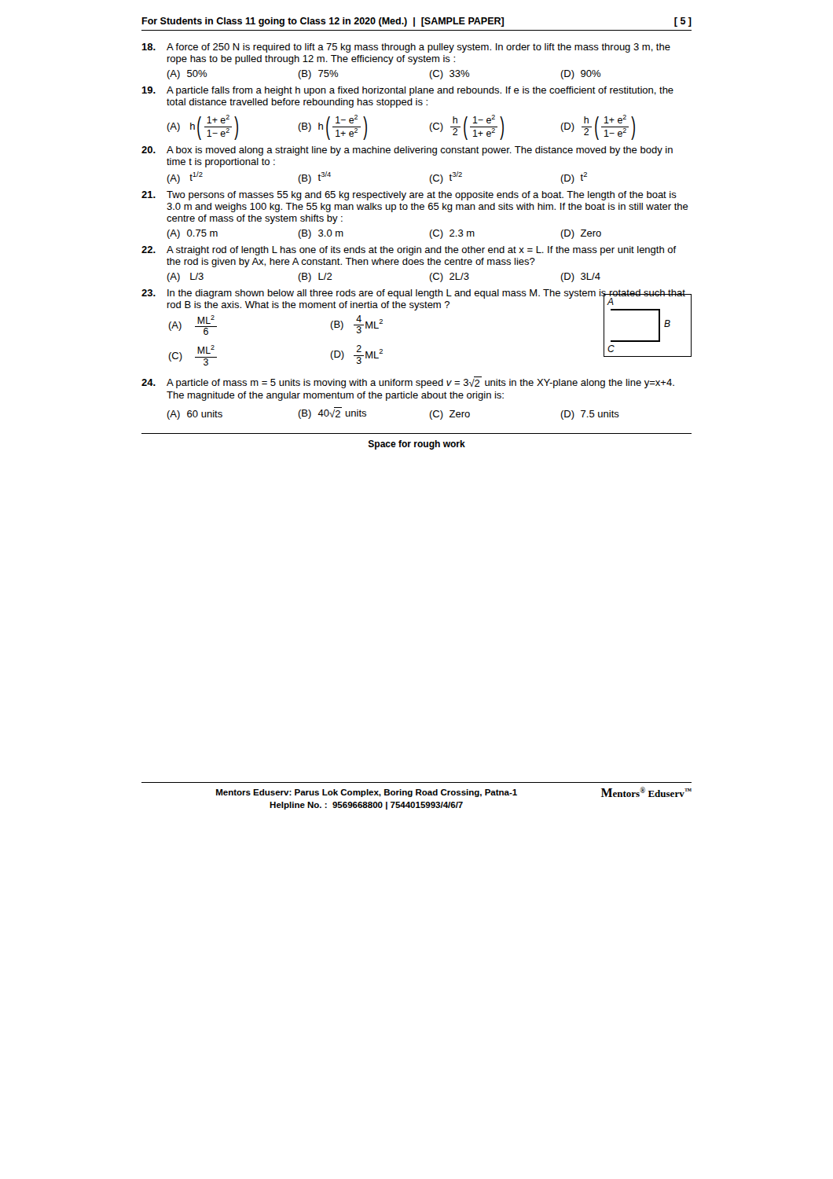For Students in Class 11 going to Class 12 in 2020 (Med.) | [SAMPLE PAPER]
[ 5 ]
| 18. | A force of 250 N is required to lift a 75 kg mass through a pulley system. In order to lift the mass throug 3 m, the rope has to be pulled through 12 m. The efficiency of system is : (A) 50% (B) 75% (C) 33% (D) 90% |
| 19. | A particle falls from a height h upon a fixed horizontal plane and rebounds. If e is the coefficient of restitution, the total distance travelled before rebounding has stopped is : (A) h ( 1+ e 2 1− e 2 ) (B) h ( 1− e 2 1+ e 2 ) (C) h 2 ( 1− e 2 1+ e 2 ) (D) h 2 ( 1+ e 2 1− e 2 ) |
| 20. | A box is moved along a straight line by a machine delivering constant power. The distance moved by the body in time t is proportional to : (A) t 1/2 (B) t 3/4 (C) t 3/2 (D) t 2 |
| 21. | Two persons of masses 55 kg and 65 kg respectively are at the opposite ends of a boat. The length of the boat is 3.0 m and weighs 100 kg. The 55 kg man walks up to the 65 kg man and sits with him. If the boat is in still water the centre of mass of the system shifts by : (A) 0.75 m (B) 3.0 m (C) 2.3 m (D) Zero |
| 22. | A straight rod of length L has one of its ends at the origin and the other end at x = L. If the mass per unit length of the rod is given by Ax, here A constant. Then where does the centre of mass lies? (A) L/3 (B) L/2 (C) 2L/3 (D) 3L/4 |
| 23. | In the diagram shown below all three rods are of equal length L and equal mass M. The system is rotated such that rod B is the axis. What is the moment of inertia of the system ? A B C / (A) ML 2 6 / (B) 4 3 ML 2 / / (C) ML 2 3 / (D) 2 3 ML 2 / |
| 24. | A particle of mass m = 5 units is moving with a uniform speed v = 3 √ 2 units in the XY-plane along the line y=x+4. The magnitude of the angular momentum of the particle about the origin is: (A) 60 units (B) 40 √ 2 units (C) Zero (D) 7.5 units |
Space for rough work
Mentors Eduserv: Parus Lok Complex, Boring Road Crossing, Patna-1
Helpline No. : 9569668800 | 7544015993/4/6/7
Mentors® Eduserv™